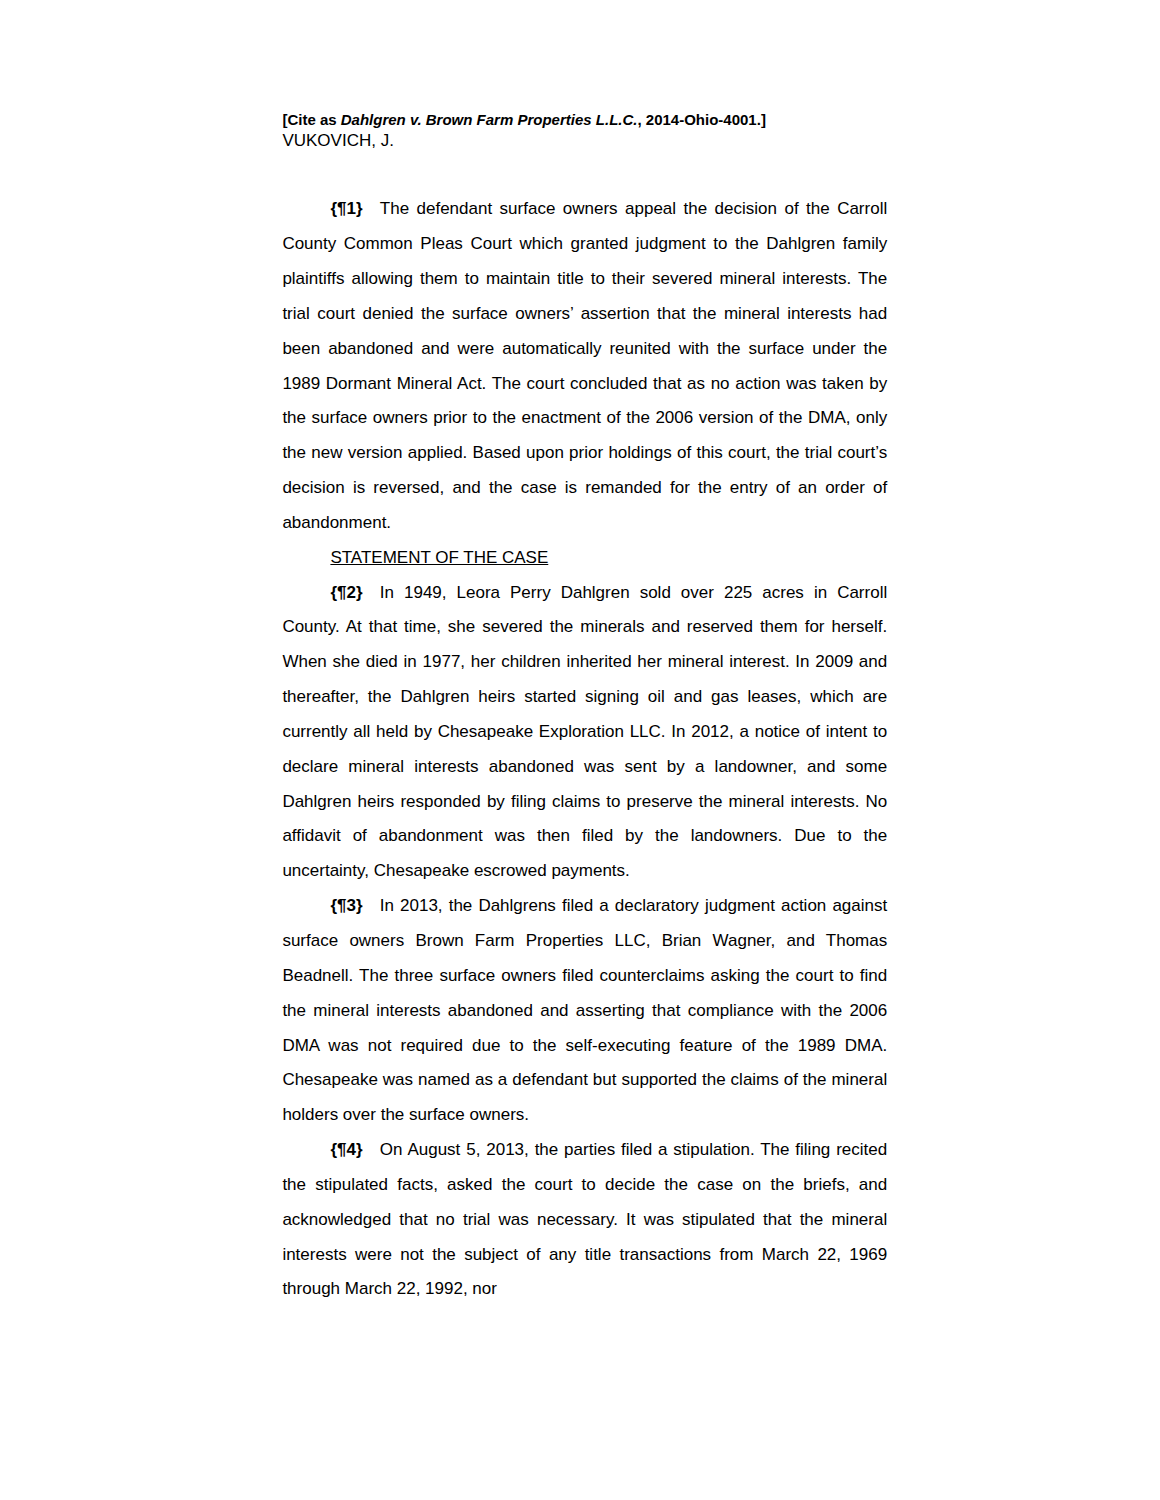[Cite as Dahlgren v. Brown Farm Properties L.L.C., 2014-Ohio-4001.]
VUKOVICH, J.
{¶1} The defendant surface owners appeal the decision of the Carroll County Common Pleas Court which granted judgment to the Dahlgren family plaintiffs allowing them to maintain title to their severed mineral interests. The trial court denied the surface owners’ assertion that the mineral interests had been abandoned and were automatically reunited with the surface under the 1989 Dormant Mineral Act. The court concluded that as no action was taken by the surface owners prior to the enactment of the 2006 version of the DMA, only the new version applied. Based upon prior holdings of this court, the trial court’s decision is reversed, and the case is remanded for the entry of an order of abandonment.
STATEMENT OF THE CASE
{¶2} In 1949, Leora Perry Dahlgren sold over 225 acres in Carroll County. At that time, she severed the minerals and reserved them for herself. When she died in 1977, her children inherited her mineral interest. In 2009 and thereafter, the Dahlgren heirs started signing oil and gas leases, which are currently all held by Chesapeake Exploration LLC. In 2012, a notice of intent to declare mineral interests abandoned was sent by a landowner, and some Dahlgren heirs responded by filing claims to preserve the mineral interests. No affidavit of abandonment was then filed by the landowners. Due to the uncertainty, Chesapeake escrowed payments.
{¶3} In 2013, the Dahlgrens filed a declaratory judgment action against surface owners Brown Farm Properties LLC, Brian Wagner, and Thomas Beadnell. The three surface owners filed counterclaims asking the court to find the mineral interests abandoned and asserting that compliance with the 2006 DMA was not required due to the self-executing feature of the 1989 DMA. Chesapeake was named as a defendant but supported the claims of the mineral holders over the surface owners.
{¶4} On August 5, 2013, the parties filed a stipulation. The filing recited the stipulated facts, asked the court to decide the case on the briefs, and acknowledged that no trial was necessary. It was stipulated that the mineral interests were not the subject of any title transactions from March 22, 1969 through March 22, 1992, nor